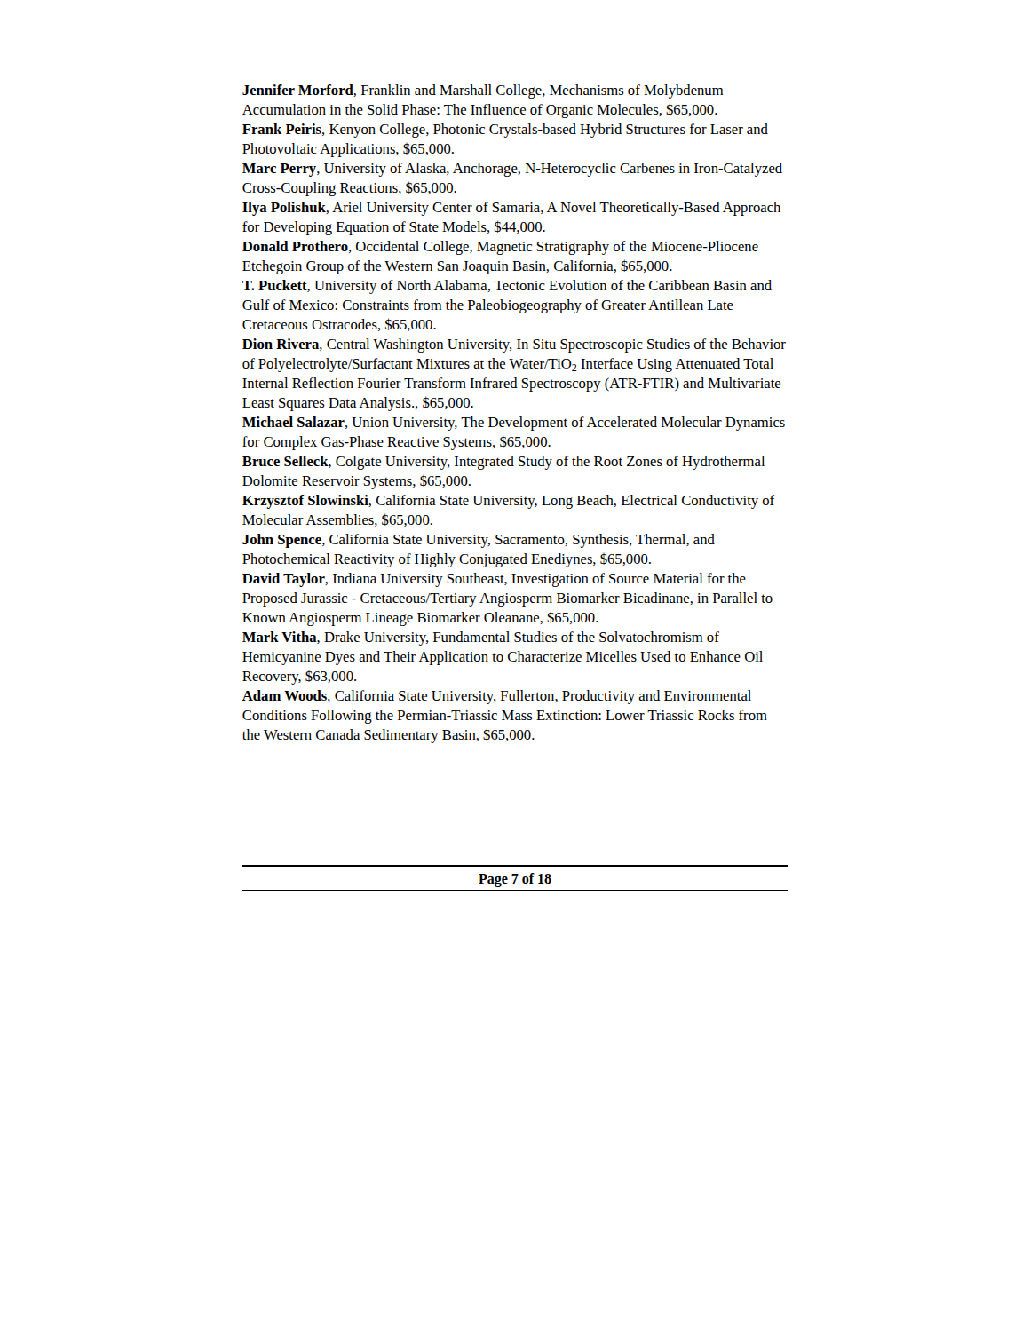Jennifer Morford, Franklin and Marshall College, Mechanisms of Molybdenum Accumulation in the Solid Phase: The Influence of Organic Molecules, $65,000.
Frank Peiris, Kenyon College, Photonic Crystals-based Hybrid Structures for Laser and Photovoltaic Applications, $65,000.
Marc Perry, University of Alaska, Anchorage, N-Heterocyclic Carbenes in Iron-Catalyzed Cross-Coupling Reactions, $65,000.
Ilya Polishuk, Ariel University Center of Samaria, A Novel Theoretically-Based Approach for Developing Equation of State Models, $44,000.
Donald Prothero, Occidental College, Magnetic Stratigraphy of the Miocene-Pliocene Etchegoin Group of the Western San Joaquin Basin, California, $65,000.
T. Puckett, University of North Alabama, Tectonic Evolution of the Caribbean Basin and Gulf of Mexico: Constraints from the Paleobiogeography of Greater Antillean Late Cretaceous Ostracodes, $65,000.
Dion Rivera, Central Washington University, In Situ Spectroscopic Studies of the Behavior of Polyelectrolyte/Surfactant Mixtures at the Water/TiO2 Interface Using Attenuated Total Internal Reflection Fourier Transform Infrared Spectroscopy (ATR-FTIR) and Multivariate Least Squares Data Analysis., $65,000.
Michael Salazar, Union University, The Development of Accelerated Molecular Dynamics for Complex Gas-Phase Reactive Systems, $65,000.
Bruce Selleck, Colgate University, Integrated Study of the Root Zones of Hydrothermal Dolomite Reservoir Systems, $65,000.
Krzysztof Slowinski, California State University, Long Beach, Electrical Conductivity of Molecular Assemblies, $65,000.
John Spence, California State University, Sacramento, Synthesis, Thermal, and Photochemical Reactivity of Highly Conjugated Enediynes, $65,000.
David Taylor, Indiana University Southeast, Investigation of Source Material for the Proposed Jurassic - Cretaceous/Tertiary Angiosperm Biomarker Bicadinane, in Parallel to Known Angiosperm Lineage Biomarker Oleanane, $65,000.
Mark Vitha, Drake University, Fundamental Studies of the Solvatochromism of Hemicyanine Dyes and Their Application to Characterize Micelles Used to Enhance Oil Recovery, $63,000.
Adam Woods, California State University, Fullerton, Productivity and Environmental Conditions Following the Permian-Triassic Mass Extinction: Lower Triassic Rocks from the Western Canada Sedimentary Basin, $65,000.
Page 7 of 18